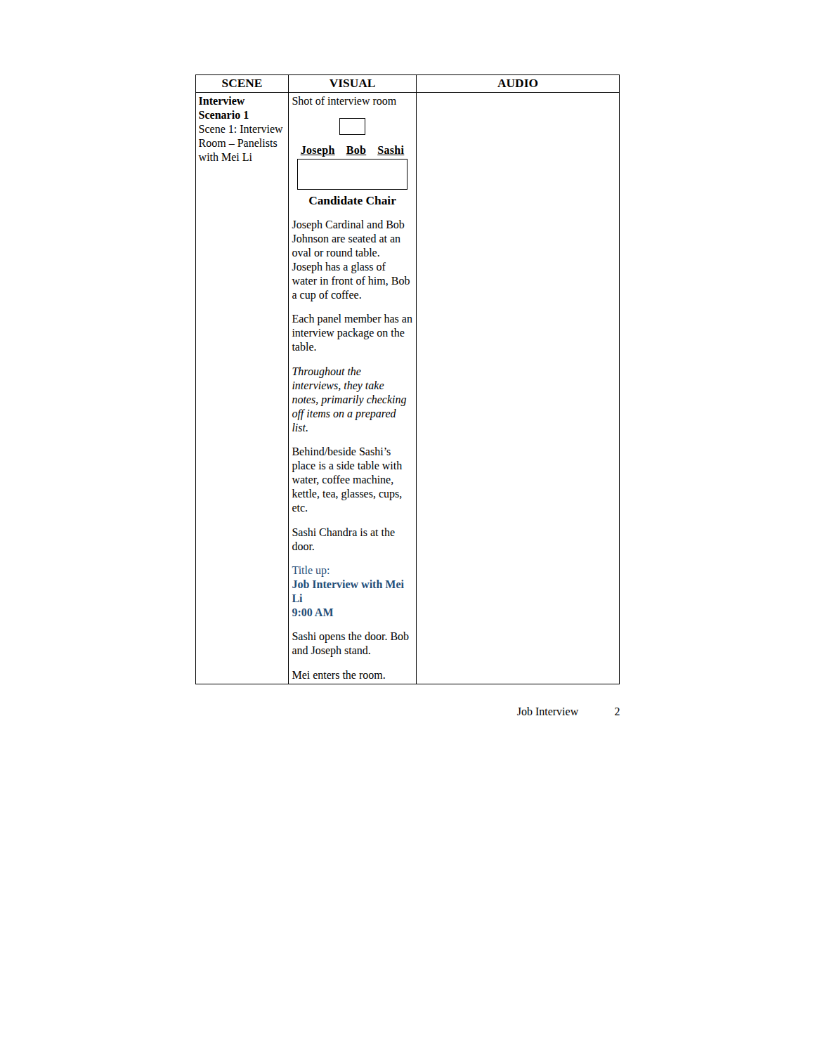| SCENE | VISUAL | AUDIO |
| --- | --- | --- |
| Interview Scenario 1 Scene 1: Interview Room – Panelists with Mei Li | Shot of interview room Joseph Bob Sashi Candidate Chair Joseph Cardinal and Bob Johnson are seated at an oval or round table. Joseph has a glass of water in front of him, Bob a cup of coffee. Each panel member has an interview package on the table. Throughout the interviews, they take notes, primarily checking off items on a prepared list. Behind/beside Sashi’s place is a side table with water, coffee machine, kettle, tea, glasses, cups, etc. Sashi Chandra is at the door. Title up: Job Interview with Mei Li 9:00 AM Sashi opens the door. Bob and Joseph stand. Mei enters the room. | |
Job Interview 2